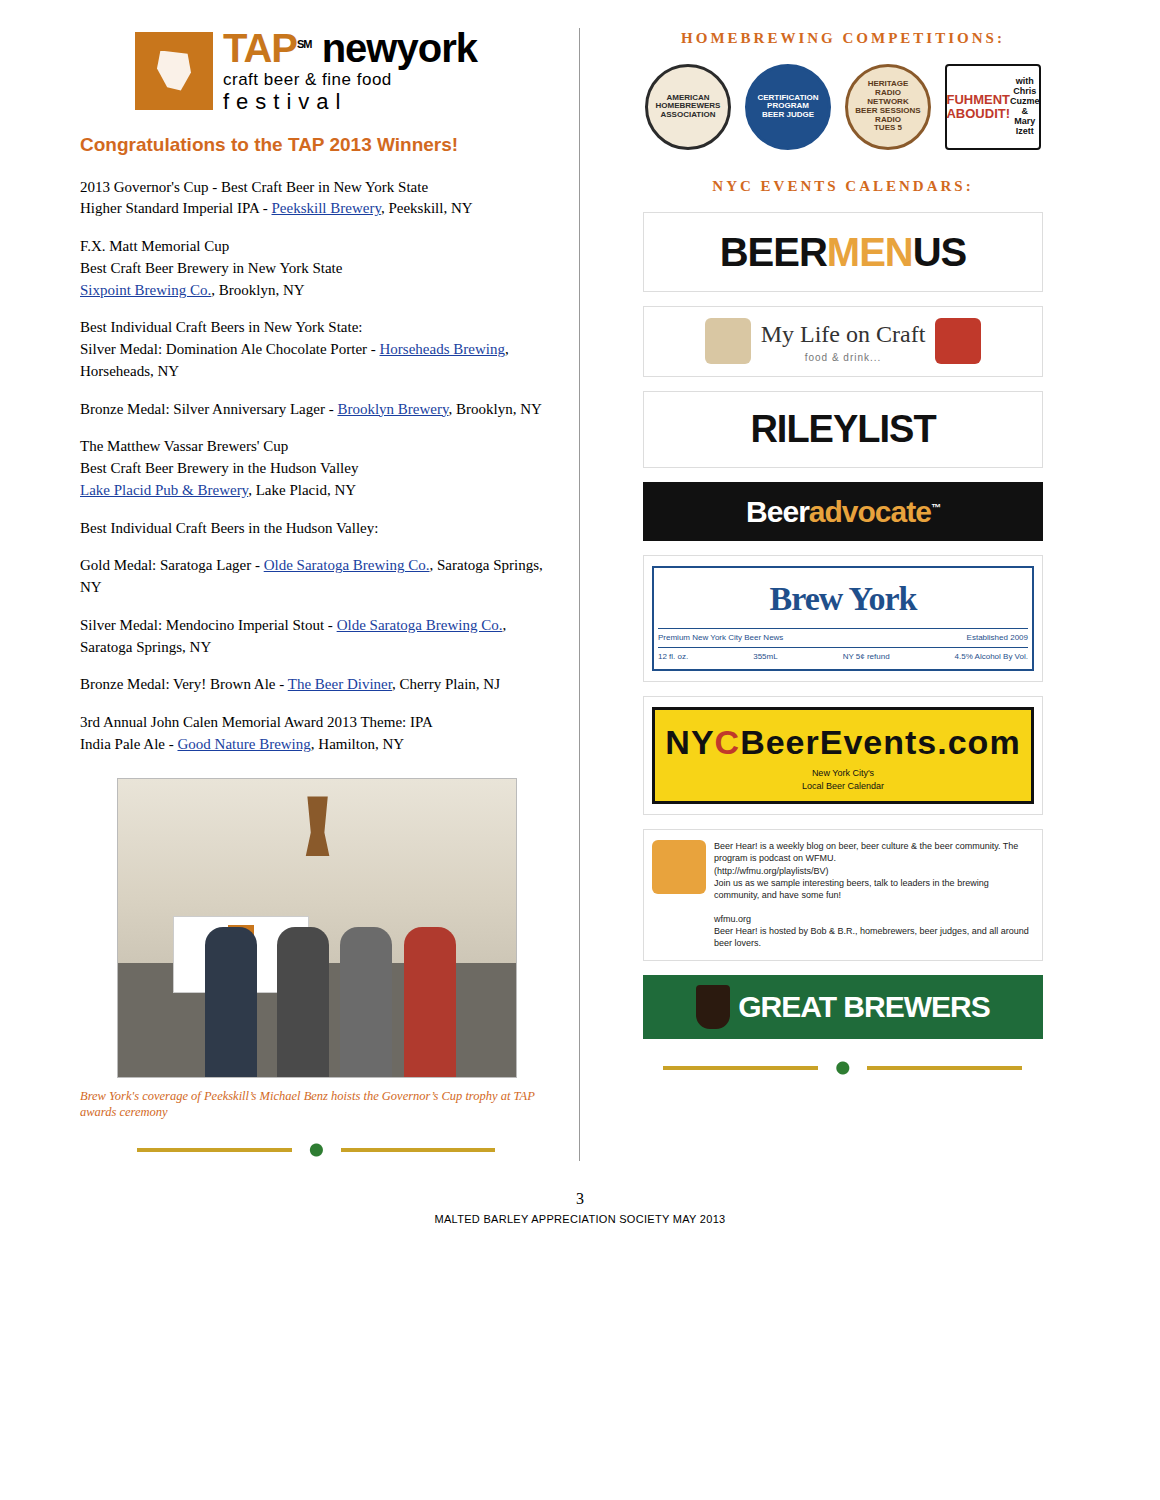TAPSM newyork
craft beer & fine food
festival
Congratulations to the TAP 2013 Winners!
2013 Governor's Cup - Best Craft Beer in New York State
Higher Standard Imperial IPA - Peekskill Brewery, Peekskill, NY
F.X. Matt Memorial Cup
Best Craft Beer Brewery in New York State
Sixpoint Brewing Co., Brooklyn, NY
Best Individual Craft Beers in New York State:
Silver Medal: Domination Ale Chocolate Porter - Horseheads Brewing, Horseheads, NY
Bronze Medal: Silver Anniversary Lager - Brooklyn Brewery, Brooklyn, NY
The Matthew Vassar Brewers' Cup
Best Craft Beer Brewery in the Hudson Valley
Lake Placid Pub & Brewery, Lake Placid, NY
Best Individual Craft Beers in the Hudson Valley:
Gold Medal: Saratoga Lager - Olde Saratoga Brewing Co., Saratoga Springs, NY
Silver Medal: Mendocino Imperial Stout - Olde Saratoga Brewing Co., Saratoga Springs, NY
Bronze Medal: Very! Brown Ale - The Beer Diviner, Cherry Plain, NJ
3rd Annual John Calen Memorial Award 2013 Theme: IPA
India Pale Ale - Good Nature Brewing, Hamilton, NY
Brew York's coverage of Peekskill’s Michael Benz hoists the Governor’s Cup trophy at TAP awards ceremony
Homebrewing Competitions:
AMERICAN
HOMEBREWERS
ASSOCIATION
CERTIFICATION
PROGRAM
BEER JUDGE
HERITAGE RADIO NETWORK
BEER SESSIONS RADIO
TUES 5
FUHMENT
ABOUDIT! with
Chris Cuzme
&
Mary Izett
NYC Events Calendars:
BEERMENUS
My Life on Craft food & drink...
RILEYLIST
Beer advocate™
Brew York
Premium New York City Beer News Established 2009
12 fl. oz. 355mL NY 5¢ refund 4.5% Alcohol By Vol.
NYCBeerEvents.com
New York City's
Local Beer Calendar
Beer Hear! is a weekly blog on beer, beer culture & the beer community. The program is podcast on WFMU.
(http://wfmu.org/playlists/BV)
Join us as we sample interesting beers, talk to leaders in the brewing community, and have some fun!
wfmu.org
Beer Hear! is hosted by Bob & B.R., homebrewers, beer judges, and all around beer lovers.
GREAT BREWERS
3
MALTED BARLEY APPRECIATION SOCIETY MAY 2013